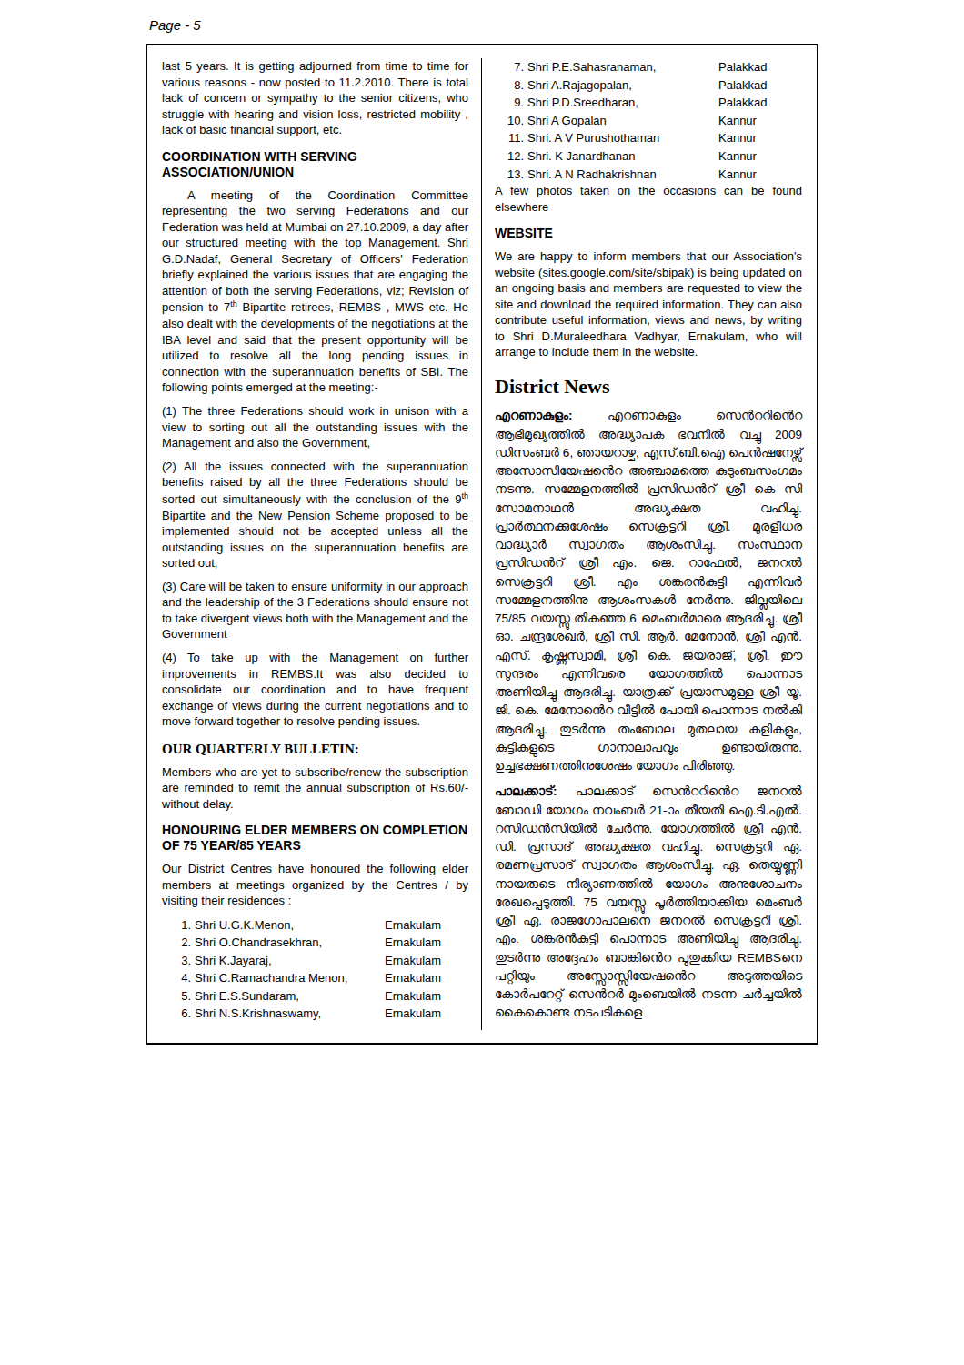Page - 5
last 5 years. It is getting adjourned from time to time for various reasons - now posted to 11.2.2010. There is total lack of concern or sympathy to the senior citizens, who struggle with hearing and vision loss, restricted mobility , lack of basic financial support, etc.
COORDINATION WITH SERVING ASSOCIATION/UNION
A meeting of the Coordination Committee representing the two serving Federations and our Federation was held at Mumbai on 27.10.2009, a day after our structured meeting with the top Management. Shri G.D.Nadaf, General Secretary of Officers' Federation briefly explained the various issues that are engaging the attention of both the serving Federations, viz; Revision of pension to 7th Bipartite retirees, REMBS , MWS etc. He also dealt with the developments of the negotiations at the IBA level and said that the present opportunity will be utilized to resolve all the long pending issues in connection with the superannuation benefits of SBI. The following points emerged at the meeting:-
(1) The three Federations should work in unison with a view to sorting out all the outstanding issues with the Management and also the Government,
(2) All the issues connected with the superannuation benefits raised by all the three Federations should be sorted out simultaneously with the conclusion of the 9th Bipartite and the New Pension Scheme proposed to be implemented should not be accepted unless all the outstanding issues on the superannuation benefits are sorted out,
(3) Care will be taken to ensure uniformity in our approach and the leadership of the 3 Federations should ensure not to take divergent views both with the Management and the Government
(4) To take up with the Management on further improvements in REMBS.It was also decided to consolidate our coordination and to have frequent exchange of views during the current negotiations and to move forward together to resolve pending issues.
OUR QUARTERLY BULLETIN:
Members who are yet to subscribe/renew the subscription are reminded to remit the annual subscription of Rs.60/- without delay.
HONOURING ELDER MEMBERS ON COMPLETION OF 75 YEAR/85 YEARS
Our District Centres have honoured the following elder members at meetings organized by the Centres / by visiting their residences :
| 1. | Shri U.G.K.Menon, | Ernakulam |
| 2. | Shri O.Chandrasekhran, | Ernakulam |
| 3. | Shri K.Jayaraj, | Ernakulam |
| 4. | Shri C.Ramachandra Menon, | Ernakulam |
| 5. | Shri E.S.Sundaram, | Ernakulam |
| 6. | Shri N.S.Krishnaswamy, | Ernakulam |
| 7. | Shri P.E.Sahasranaman, | Palakkad |
| 8. | Shri A.Rajagopalan, | Palakkad |
| 9. | Shri P.D.Sreedharan, | Palakkad |
| 10. | Shri A Gopalan | Kannur |
| 11. | Shri. A V Purushothaman | Kannur |
| 12. | Shri. K Janardhanan | Kannur |
| 13. | Shri. A N Radhakrishnan | Kannur |
A few photos taken on the occasions can be found elsewhere
WEBSITE
We are happy to inform members that our Association's website (sites.google.com/site/sbipak) is being updated on an ongoing basis and members are requested to view the site and download the required information. They can also contribute useful information, views and news, by writing to Shri D.Muraleedhara Vadhyar, Ernakulam, who will arrange to include them in the website.
District News
എറണാകുളം: എറണാകുളം സെൻററിൻെറ ആഭിമുഖ്യത്തിൽ അദ്ധ്യാപക ഭവനിൽ വച്ചു 2009 ഡിസംബർ 6, ഞായറാഴ്ച, എസ്.ബി.ഐ പെൻഷനേഴ്സ് അസോസിയേഷൻെറ അഞ്ചാമത്തെ കുടുംബസംഗമം നടന്നു. സമ്മേളനത്തിൽ പ്രസിഡൻറ് ശ്രീ കെ സി സോമനാഥൻ അദ്ധ്യക്ഷത വഹിച്ചു. പ്രാർത്ഥനക്കുശേഷം സെക്രട്ടറി ശ്രീ. മുരളീധര വാദ്ധ്യാർ സ്വാഗതം ആശംസിച്ചു. സംസ്ഥാന പ്രസിഡൻറ് ശ്രീ എം. ജെ. റാഫേൽ, ജനറൽ സെക്രട്ടറി ശ്രീ. എം ശങ്കരൻകുട്ടി എന്നിവർ സമ്മേളനത്തിനു ആശംസകൾ നേർന്നു. ജില്ലയിലെ 75/85 വയസ്സു തികഞ്ഞ 6 മെംബർമാരെ ആദരിച്ചു. ശ്രീ ഓ. ചന്ദ്രശേഖർ, ശ്രീ സി. ആർ. മേനോൻ, ശ്രീ എൻ. എസ്. കൃഷ്ണസ്വാമി, ശ്രീ കെ. ജയരാജ്, ശ്രീ. ഈ സുന്ദരം എന്നിവരെ യോഗത്തിൽ പൊന്നാട അണിയിച്ചു ആദരിച്ചു. യാത്രക്ക് പ്രയാസമുള്ള ശ്രീ യൂ. ജി. കെ. മേനോൻെറ വീട്ടിൽ പോയി പൊന്നാട നൽകി ആദരിച്ചു. തുടർന്നു തംബോല മുതലായ കളികളും, കുട്ടികളുടെ ഗാനാലാപവും ഉണ്ടായിരുന്നു. ഉച്ചഭക്ഷണത്തിനുശേഷം യോഗം പിരിഞ്ഞു.
പാലക്കാട്: പാലക്കാട് സെൻററിൻെറ ജനറൽ ബോഡി യോഗം നവംബർ 21-ാം തീയതി ഐ.ടി.എൽ. റസിഡൻസിയിൽ ചേർന്നു. യോഗത്തിൽ ശ്രീ എൻ. ഡി. പ്രസാദ് അദ്ധ്യക്ഷത വഹിച്ചു. സെക്രട്ടറി ഏ. രമണപ്രസാദ് സ്വാഗതം ആശംസിച്ചു. ഏ. തെയ്യുണ്ണി നായരുടെ നിര്യാണത്തിൽ യോഗം അനുശോചനം രേഖപ്പെടുത്തി. 75 വയസ്സു പൂർത്തിയാക്കിയ മെംബർ ശ്രീ ഏ. രാജഗോപാലനെ ജനറൽ സെക്രട്ടറി ശ്രീ. എം. ശങ്കരൻകുട്ടി പൊന്നാട അണിയിച്ചു ആദരിച്ചു. തുടർന്നു അദ്ദേഹം ബാങ്കിൻെറ പുതുക്കിയ REMBSനെ പറ്റിയും അസ്സോസ്സിയേഷൻെറ അടുത്തയിടെ കോർപറേറ്റ് സെൻറർ മുംബെയിൽ നടന്ന ചർച്ചയിൽ കൈകൊണ്ട നടപടികളെ